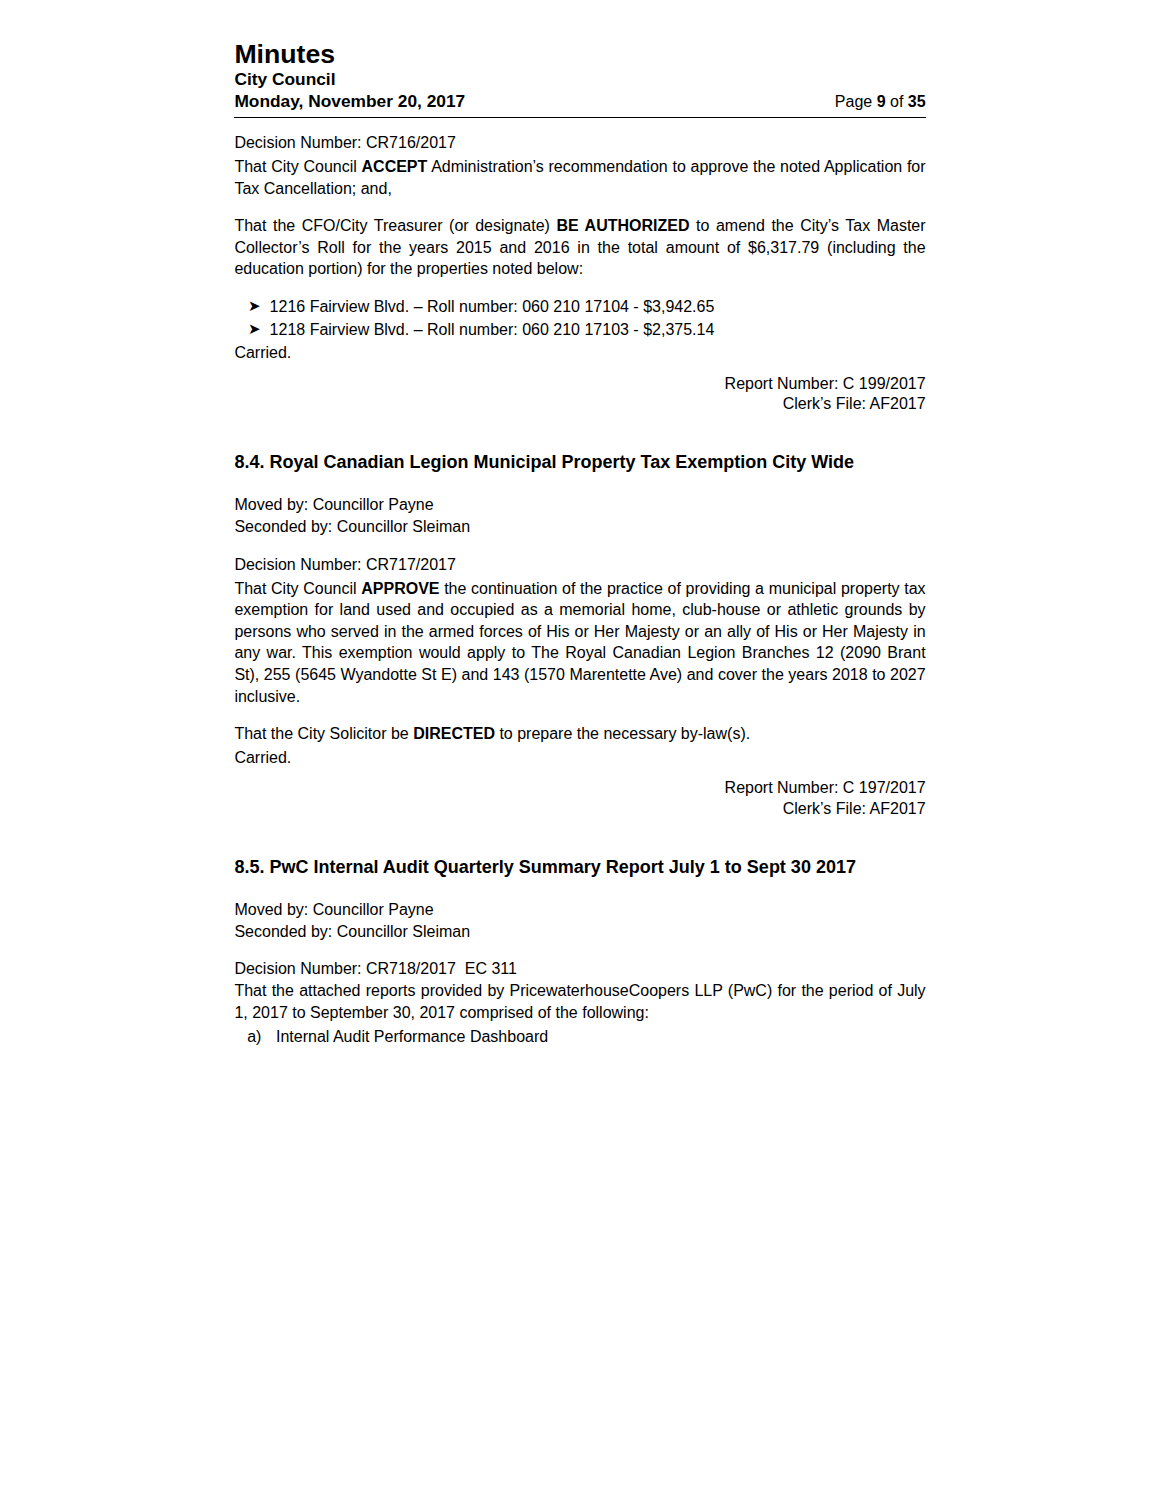Minutes
City Council
Monday, November 20, 2017 Page 9 of 35
Decision Number: CR716/2017
That City Council ACCEPT Administration’s recommendation to approve the noted Application for Tax Cancellation; and,
That the CFO/City Treasurer (or designate) BE AUTHORIZED to amend the City’s Tax Master Collector’s Roll for the years 2015 and 2016 in the total amount of $6,317.79 (including the education portion) for the properties noted below:
1216 Fairview Blvd. – Roll number: 060 210 17104 - $3,942.65
1218 Fairview Blvd. – Roll number: 060 210 17103 - $2,375.14
Carried.
Report Number: C 199/2017
Clerk’s File: AF2017
8.4. Royal Canadian Legion Municipal Property Tax Exemption City Wide
Moved by: Councillor Payne Seconded by: Councillor Sleiman
Decision Number: CR717/2017
That City Council APPROVE the continuation of the practice of providing a municipal property tax exemption for land used and occupied as a memorial home, club-house or athletic grounds by persons who served in the armed forces of His or Her Majesty or an ally of His or Her Majesty in any war. This exemption would apply to The Royal Canadian Legion Branches 12 (2090 Brant St), 255 (5645 Wyandotte St E) and 143 (1570 Marentette Ave) and cover the years 2018 to 2027 inclusive.
That the City Solicitor be DIRECTED to prepare the necessary by-law(s).
Carried.
Report Number: C 197/2017
Clerk’s File: AF2017
8.5. PwC Internal Audit Quarterly Summary Report July 1 to Sept 30 2017
Moved by: Councillor Payne Seconded by: Councillor Sleiman
Decision Number: CR718/2017 EC 311
That the attached reports provided by PricewaterhouseCoopers LLP (PwC) for the period of July 1, 2017 to September 30, 2017 comprised of the following:
Internal Audit Performance Dashboard